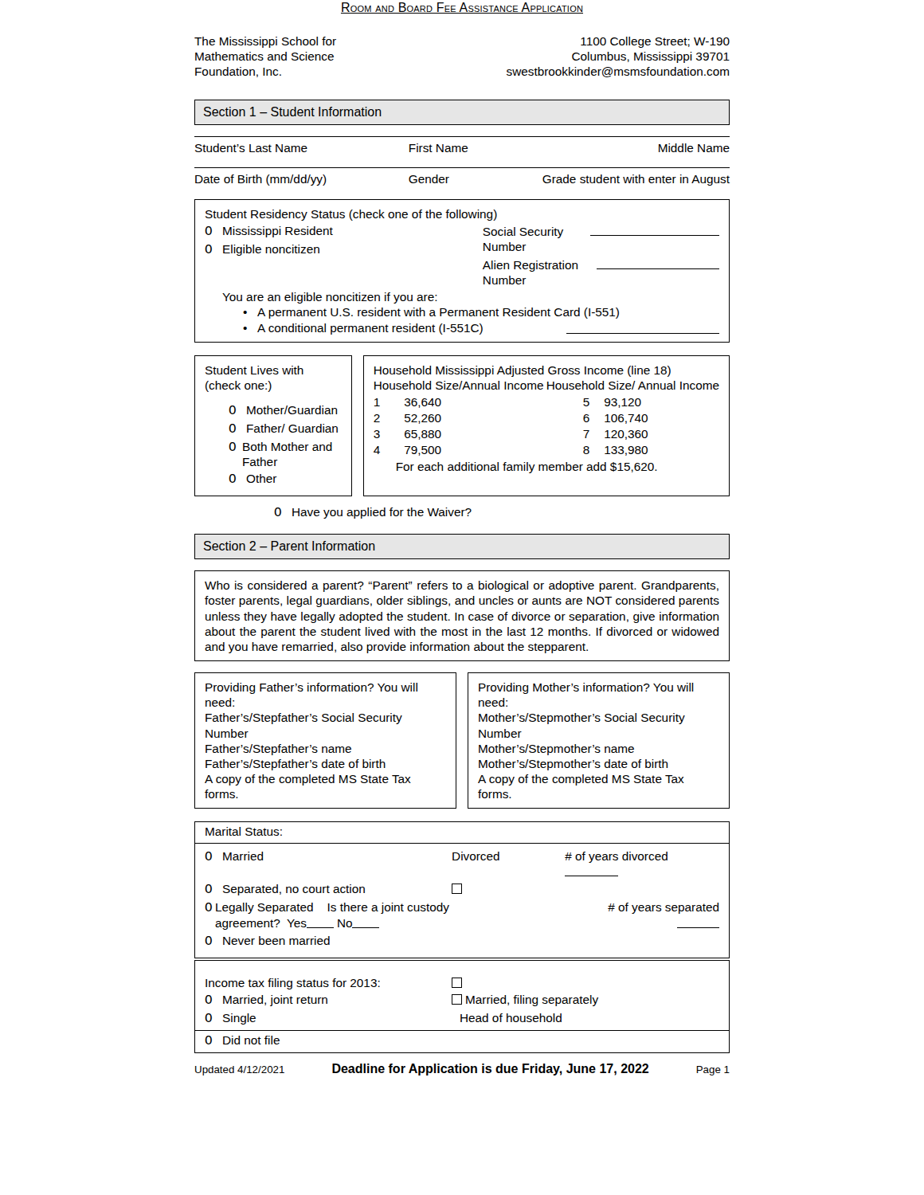Room and Board Fee Assistance Application
The Mississippi School for
Mathematics and Science
Foundation, Inc.
1100 College Street; W-190
Columbus, Mississippi 39701
swestbrookkinder@msmsfoundation.com
Section 1 – Student Information
Student’s Last Name First Name Middle Name
Date of Birth (mm/dd/yy) Gender Grade student with enter in August
Student Residency Status (check one of the following)
OMississippi Resident
OEligible noncitizen
Social Security Number
Alien Registration Number
You are an eligible noncitizen if you are:
•A permanent U.S. resident with a Permanent Resident Card (I-551)
•A conditional permanent resident (I-551C)
Student Lives with (check one:)
OMother/Guardian
OFather/ Guardian
OBoth Mother and Father
OOther
Household Mississippi Adjusted Gross Income (line 18)
Household Size/Annual Income Household Size/ Annual Income
| 1 | 36,640 | 5 | 93,120 |
| 2 | 52,260 | 6 | 106,740 |
| 3 | 65,880 | 7 | 120,360 |
| 4 | 79,500 | 8 | 133,980 |
For each additional family member add $15,620.
OHave you applied for the Waiver?
Section 2 – Parent Information
Who is considered a parent? “Parent” refers to a biological or adoptive parent. Grandparents, foster parents, legal guardians, older siblings, and uncles or aunts are NOT considered parents unless they have legally adopted the student. In case of divorce or separation, give information about the parent the student lived with the most in the last 12 months. If divorced or widowed and you have remarried, also provide information about the stepparent.
Providing Father’s information? You will need:
Father’s/Stepfather’s Social Security Number
Father’s/Stepfather’s name
Father’s/Stepfather’s date of birth
A copy of the completed MS State Tax forms.
Providing Mother’s information? You will need:
Mother’s/Stepmother’s Social Security Number
Mother’s/Stepmother’s name
Mother’s/Stepmother’s date of birth
A copy of the completed MS State Tax forms.
Marital Status:
OMarried
Divorced
# of years divorced
OSeparated, no court action
OLegally Separated Is there a joint custody agreement? Yes No
# of years separated
ONever been married
Income tax filing status for 2013:
OMarried, joint return
Married, filing separately
OSingle
Head of household
ODid not file
Updated 4/12/2021
Deadline for Application is due Friday, June 17, 2022
Page 1